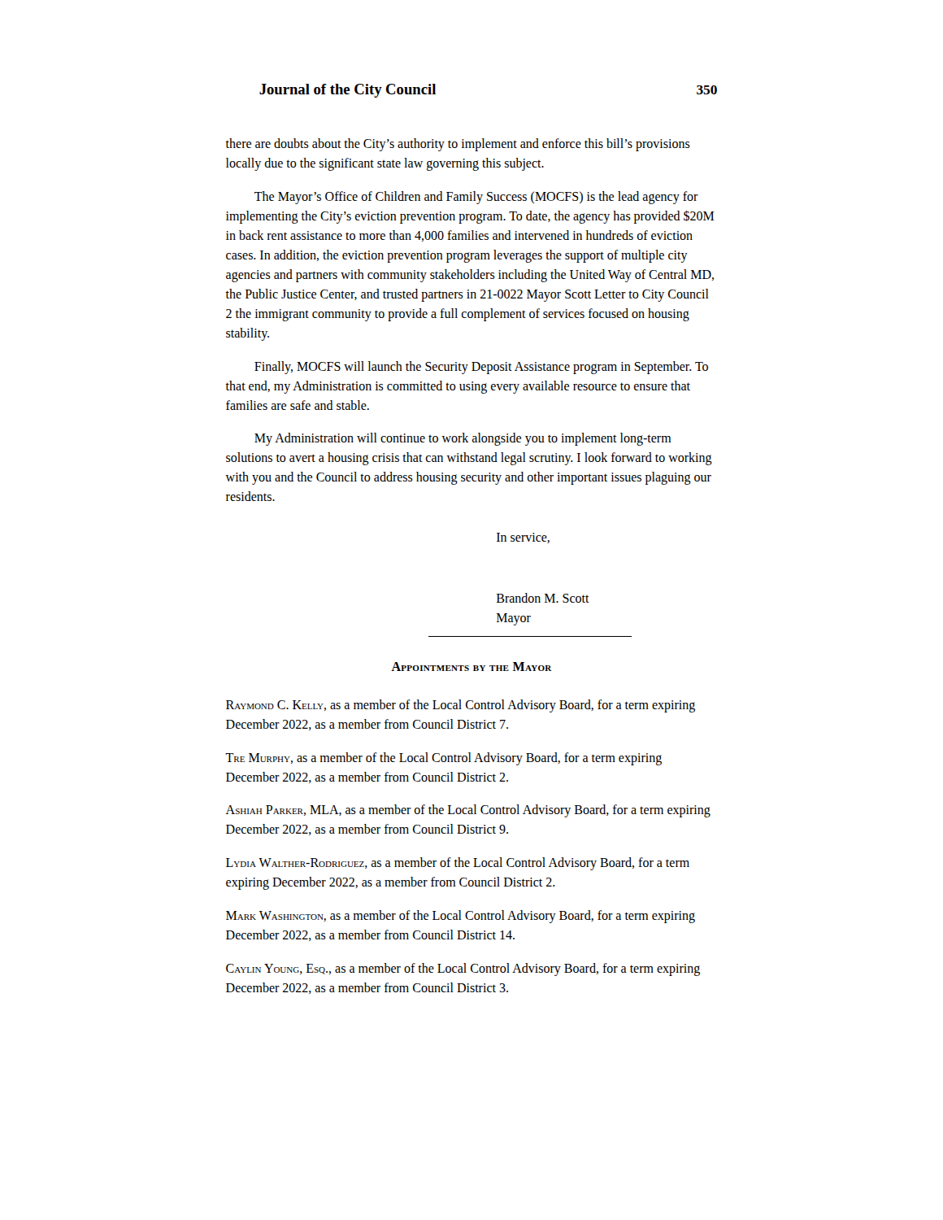Journal of the City Council 350
there are doubts about the City’s authority to implement and enforce this bill’s provisions locally due to the significant state law governing this subject.
The Mayor’s Office of Children and Family Success (MOCFS) is the lead agency for implementing the City’s eviction prevention program. To date, the agency has provided $20M in back rent assistance to more than 4,000 families and intervened in hundreds of eviction cases. In addition, the eviction prevention program leverages the support of multiple city agencies and partners with community stakeholders including the United Way of Central MD, the Public Justice Center, and trusted partners in 21-0022 Mayor Scott Letter to City Council 2 the immigrant community to provide a full complement of services focused on housing stability.
Finally, MOCFS will launch the Security Deposit Assistance program in September. To that end, my Administration is committed to using every available resource to ensure that families are safe and stable.
My Administration will continue to work alongside you to implement long-term solutions to avert a housing crisis that can withstand legal scrutiny. I look forward to working with you and the Council to address housing security and other important issues plaguing our residents.
In service,
Brandon M. Scott
Mayor
Appointments by the Mayor
Raymond C. Kelly, as a member of the Local Control Advisory Board, for a term expiring December 2022, as a member from Council District 7.
Tre Murphy, as a member of the Local Control Advisory Board, for a term expiring December 2022, as a member from Council District 2.
Ashiah Parker, MLA, as a member of the Local Control Advisory Board, for a term expiring December 2022, as a member from Council District 9.
Lydia Walther-Rodriguez, as a member of the Local Control Advisory Board, for a term expiring December 2022, as a member from Council District 2.
Mark Washington, as a member of the Local Control Advisory Board, for a term expiring December 2022, as a member from Council District 14.
Caylin Young, Esq., as a member of the Local Control Advisory Board, for a term expiring December 2022, as a member from Council District 3.